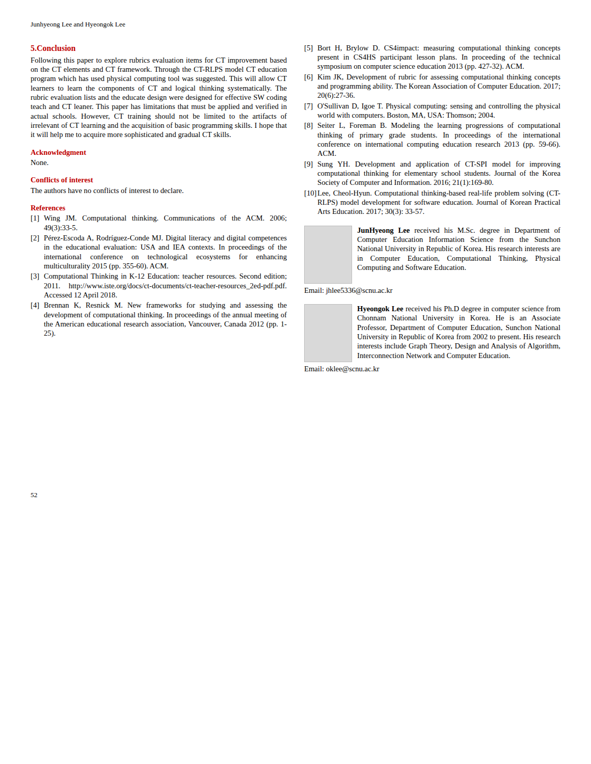Junhyeong Lee and Hyeongok Lee
5.Conclusion
Following this paper to explore rubrics evaluation items for CT improvement based on the CT elements and CT framework. Through the CT-RLPS model CT education program which has used physical computing tool was suggested. This will allow CT learners to learn the components of CT and logical thinking systematically. The rubric evaluation lists and the educate design were designed for effective SW coding teach and CT leaner. This paper has limitations that must be applied and verified in actual schools. However, CT training should not be limited to the artifacts of irrelevant of CT learning and the acquisition of basic programming skills. I hope that it will help me to acquire more sophisticated and gradual CT skills.
Acknowledgment
None.
Conflicts of interest
The authors have no conflicts of interest to declare.
References
[1] Wing JM. Computational thinking. Communications of the ACM. 2006; 49(3):33-5.
[2] Pérez-Escoda A, Rodríguez-Conde MJ. Digital literacy and digital competences in the educational evaluation: USA and IEA contexts. In proceedings of the international conference on technological ecosystems for enhancing multiculturality 2015 (pp. 355-60). ACM.
[3] Computational Thinking in K-12 Education: teacher resources. Second edition; 2011. http://www.iste.org/docs/ct-documents/ct-teacher-resources_2ed-pdf.pdf. Accessed 12 April 2018.
[4] Brennan K, Resnick M. New frameworks for studying and assessing the development of computational thinking. In proceedings of the annual meeting of the American educational research association, Vancouver, Canada 2012 (pp. 1-25).
52
[5] Bort H, Brylow D. CS4impact: measuring computational thinking concepts present in CS4HS participant lesson plans. In proceeding of the technical symposium on computer science education 2013 (pp. 427-32). ACM.
[6] Kim JK, Development of rubric for assessing computational thinking concepts and programming ability. The Korean Association of Computer Education. 2017; 20(6):27-36.
[7] O'Sullivan D, Igoe T. Physical computing: sensing and controlling the physical world with computers. Boston, MA, USA: Thomson; 2004.
[8] Seiter L, Foreman B. Modeling the learning progressions of computational thinking of primary grade students. In proceedings of the international conference on international computing education research 2013 (pp. 59-66). ACM.
[9] Sung YH. Development and application of CT-SPI model for improving computational thinking for elementary school students. Journal of the Korea Society of Computer and Information. 2016; 21(1):169-80.
[10] Lee, Cheol-Hyun. Computational thinking-based real-life problem solving (CT-RLPS) model development for software education. Journal of Korean Practical Arts Education. 2017; 30(3): 33-57.
JunHyeong Lee received his M.Sc. degree in Department of Computer Education Information Science from the Sunchon National University in Republic of Korea. His research interests are in Computer Education, Computational Thinking, Physical Computing and Software Education.
Email: jhlee5336@scnu.ac.kr
Hyeongok Lee received his Ph.D degree in computer science from Chonnam National University in Korea. He is an Associate Professor, Department of Computer Education, Sunchon National University in Republic of Korea from 2002 to present. His research interests include Graph Theory, Design and Analysis of Algorithm, Interconnection Network and Computer Education.
Email: oklee@scnu.ac.kr